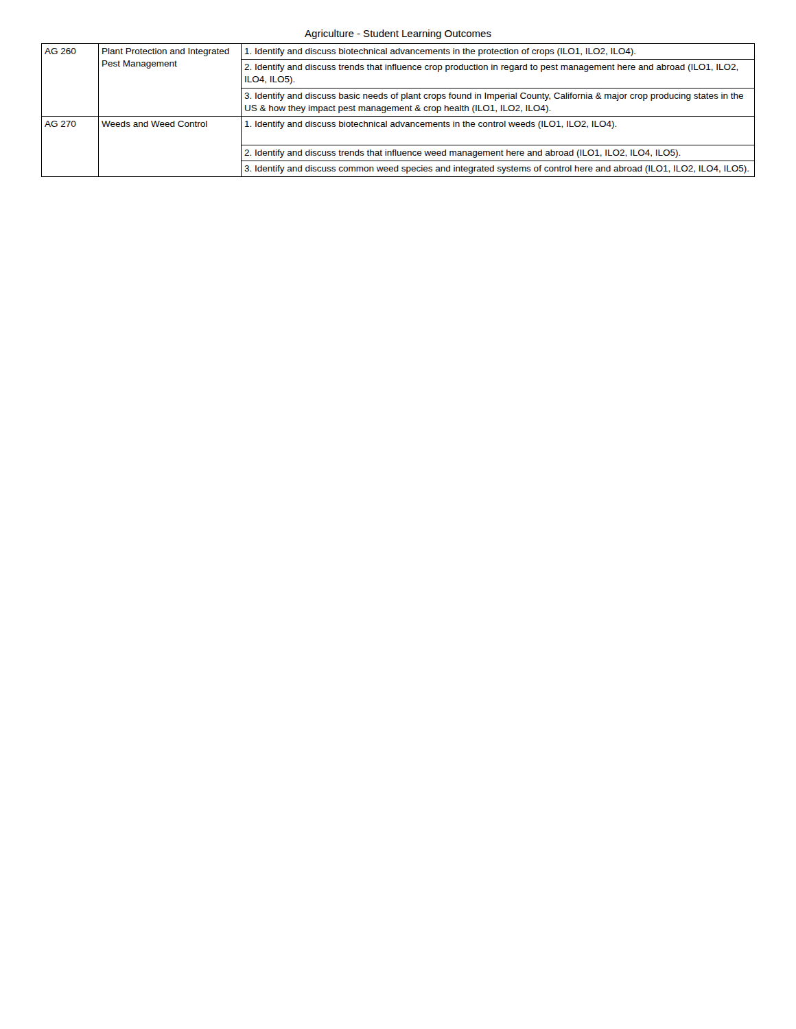Agriculture - Student Learning Outcomes
| AG 260 | Plant Protection and Integrated Pest Management | 1. Identify and discuss biotechnical advancements in the protection of crops (ILO1, ILO2, ILO4). |
| 2. Identify and discuss trends that influence crop production in regard to pest management here and abroad (ILO1, ILO2, ILO4, ILO5). |
| 3. Identify and discuss basic needs of plant crops found in Imperial County, California & major crop producing states in the US & how they impact pest management & crop health (ILO1, ILO2, ILO4). |
| AG 270 | Weeds and Weed Control | 1. Identify and discuss biotechnical advancements in the control weeds (ILO1, ILO2, ILO4). |
| 2. Identify and discuss trends that influence weed management here and abroad (ILO1, ILO2, ILO4, ILO5). |
| 3. Identify and discuss common weed species and integrated systems of control here and abroad (ILO1, ILO2, ILO4, ILO5). |